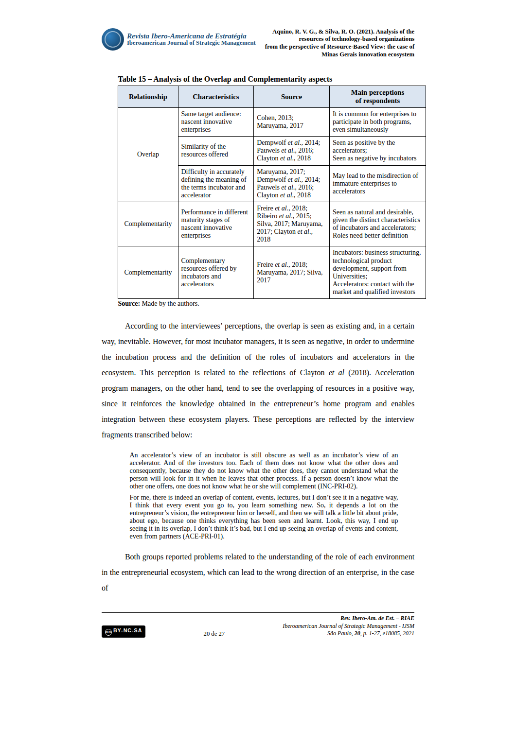Revista Ibero-Americana de Estratégia
Iberoamerican Journal of Strategic Management
Aquino, R. V. G., & Silva, R. O. (2021). Analysis of the resources of technology-based organizations
from the perspective of Resource-Based View: the case of Minas Gerais innovation ecosystem
Table 15 – Analysis of the Overlap and Complementarity aspects
| Relationship | Characteristics | Source | Main perceptions of respondents |
| --- | --- | --- | --- |
| Overlap | Same target audience: nascent innovative enterprises | Cohen, 2013; Maruyama, 2017 | It is common for enterprises to participate in both programs, even simultaneously |
| Similarity of the resources offered | Dempwolf et al ., 2014; Pauwels et al ., 2016; Clayton et al ., 2018 | Seen as positive by the accelerators; Seen as negative by incubators |
| Difficulty in accurately defining the meaning of the terms incubator and accelerator | Maruyama, 2017; Dempwolf et al ., 2014; Pauwels et al ., 2016; Clayton et al ., 2018 | May lead to the misdirection of immature enterprises to accelerators |
| Complementarity | Performance in different maturity stages of nascent innovative enterprises | Freire et al ., 2018; Ribeiro et al ., 2015; Silva, 2017; Maruyama, 2017; Clayton et al ., 2018 | Seen as natural and desirable, given the distinct characteristics of incubators and accelerators; Roles need better definition |
| Complementarity | Complementary resources offered by incubators and accelerators | Freire et al ., 2018; Maruyama, 2017; Silva, 2017 | Incubators: business structuring, technological product development, support from Universities; Accelerators: contact with the market and qualified investors |
Source: Made by the authors.
According to the interviewees’ perceptions, the overlap is seen as existing and, in a certain way, inevitable. However, for most incubator managers, it is seen as negative, in order to undermine the incubation process and the definition of the roles of incubators and accelerators in the ecosystem. This perception is related to the reflections of Clayton et al (2018). Acceleration program managers, on the other hand, tend to see the overlapping of resources in a positive way, since it reinforces the knowledge obtained in the entrepreneur’s home program and enables integration between these ecosystem players. These perceptions are reflected by the interview fragments transcribed below:
An accelerator’s view of an incubator is still obscure as well as an incubator’s view of an accelerator. And of the investors too. Each of them does not know what the other does and consequently, because they do not know what the other does, they cannot understand what the person will look for in it when he leaves that other process. If a person doesn’t know what the other one offers, one does not know what he or she will complement (INC-PRI-02).
For me, there is indeed an overlap of content, events, lectures, but I don’t see it in a negative way, I think that every event you go to, you learn something new. So, it depends a lot on the entrepreneur’s vision, the entrepreneur him or herself, and then we will talk a little bit about pride, about ego, because one thinks everything has been seen and learnt. Look, this way, I end up seeing it in its overlap, I don’t think it’s bad, but I end up seeing an overlap of events and content, even from partners (ACE-PRI-01).
Both groups reported problems related to the understanding of the role of each environment in the entrepreneurial ecosystem, which can lead to the wrong direction of an enterprise, in the case of
cc BY-NC-SA
20 de 27
Rev. Ibero-Am. de Est. – RIAE
Iberoamerican Journal of Strategic Management - IJSM
São Paulo, 20, p. 1-27, e18085, 2021